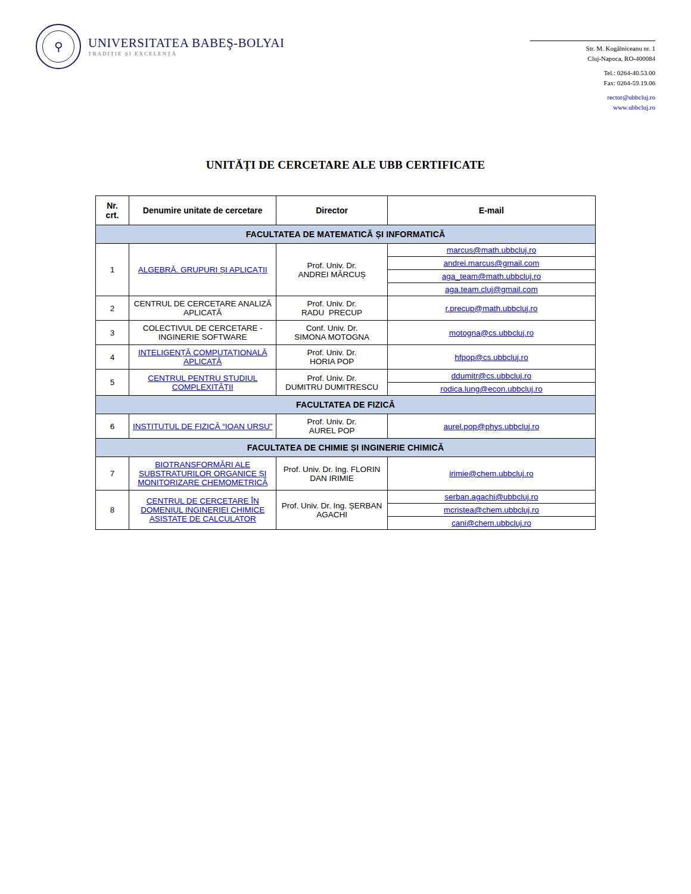⚲
UNIVERSITATEA BABEŞ-BOLYAI
TRADIȚIE ȘI EXCELENȚĂ
Str. M. Kogălniceanu nr. 1
Cluj-Napoca, RO-400084
Tel.: 0264-40.53.00
Fax: 0264-59.19.06
rector@ubbcluj.ro
www.ubbcluj.ro
UNITĂȚI DE CERCETARE ALE UBB CERTIFICATE
| Nr. crt. | Denumire unitate de cercetare | Director | E-mail |
| --- | --- | --- | --- |
| FACULTATEA DE MATEMATICĂ ȘI INFORMATICĂ |
| 1 | ALGEBRĂ. GRUPURI ȘI APLICAȚII | Prof. Univ. Dr. ANDREI MĂRCUȘ | marcus@math.ubbcluj.ro |
| andrei.marcus@gmail.com |
| aga_team@math.ubbcluj.ro |
| aga.team.cluj@gmail.com |
| 2 | CENTRUL DE CERCETARE ANALIZĂ APLICATĂ | Prof. Univ. Dr. RADU PRECUP | r.precup@math.ubbcluj.ro |
| 3 | COLECTIVUL DE CERCETARE - INGINERIE SOFTWARE | Conf. Univ. Dr. SIMONA MOTOGNA | motogna@cs.ubbcluj.ro |
| 4 | INTELIGENȚĂ COMPUTAȚIONALĂ APLICATĂ | Prof. Univ. Dr. HORIA POP | hfpop@cs.ubbcluj.ro |
| 5 | CENTRUL PENTRU STUDIUL COMPLEXITĂȚII | Prof. Univ. Dr. DUMITRU DUMITRESCU | ddumitr@cs.ubbcluj.ro |
| rodica.lung@econ.ubbcluj.ro |
| FACULTATEA DE FIZICĂ |
| 6 | INSTITUTUL DE FIZICĂ “IOAN URSU” | Prof. Univ. Dr. AUREL POP | aurel.pop@phys.ubbcluj.ro |
| FACULTATEA DE CHIMIE ȘI INGINERIE CHIMICĂ |
| 7 | BIOTRANSFORMĂRI ALE SUBSTRATURILOR ORGANICE ȘI MONITORIZARE CHEMOMETRICĂ | Prof. Univ. Dr. Ing. FLORIN DAN IRIMIE | irimie@chem.ubbcluj.ro |
| 8 | CENTRUL DE CERCETARE ÎN DOMENIUL INGINERIEI CHIMICE ASISTATE DE CALCULATOR | Prof. Univ. Dr. Ing. ȘERBAN AGACHI | serban.agachi@ubbcluj.ro |
| mcristea@chem.ubbcluj.ro |
| cani@chem.ubbcluj.ro |